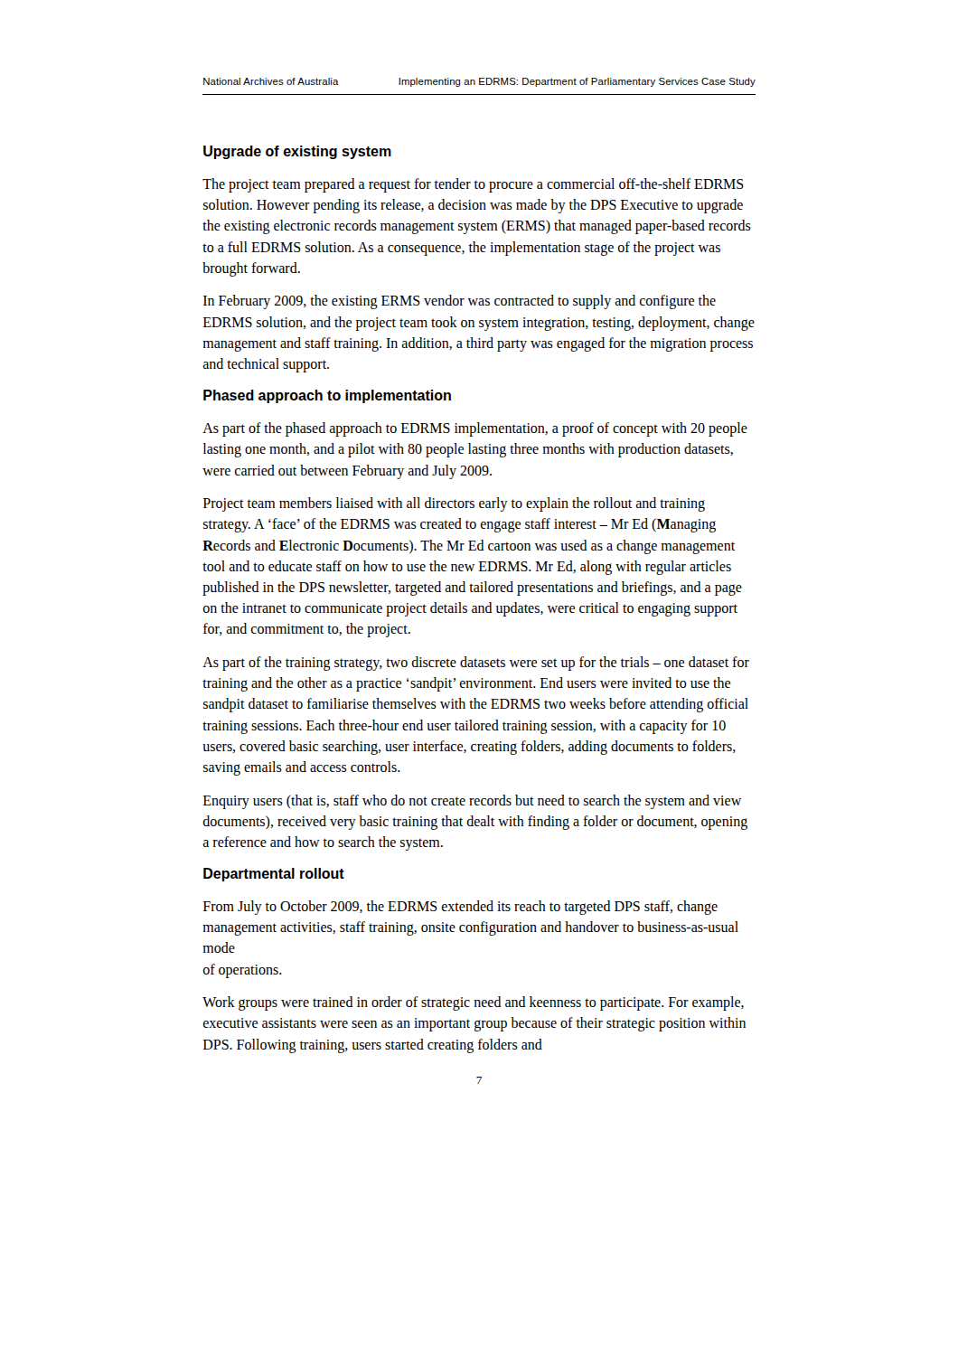National Archives of Australia Implementing an EDRMS: Department of Parliamentary Services Case Study
Upgrade of existing system
The project team prepared a request for tender to procure a commercial off-the-shelf EDRMS solution. However pending its release, a decision was made by the DPS Executive to upgrade the existing electronic records management system (ERMS) that managed paper-based records to a full EDRMS solution. As a consequence, the implementation stage of the project was brought forward.
In February 2009, the existing ERMS vendor was contracted to supply and configure the EDRMS solution, and the project team took on system integration, testing, deployment, change management and staff training. In addition, a third party was engaged for the migration process and technical support.
Phased approach to implementation
As part of the phased approach to EDRMS implementation, a proof of concept with 20 people lasting one month, and a pilot with 80 people lasting three months with production datasets, were carried out between February and July 2009.
Project team members liaised with all directors early to explain the rollout and training strategy. A ‘face’ of the EDRMS was created to engage staff interest – Mr Ed (Managing Records and Electronic Documents). The Mr Ed cartoon was used as a change management tool and to educate staff on how to use the new EDRMS. Mr Ed, along with regular articles published in the DPS newsletter, targeted and tailored presentations and briefings, and a page on the intranet to communicate project details and updates, were critical to engaging support for, and commitment to, the project.
As part of the training strategy, two discrete datasets were set up for the trials – one dataset for training and the other as a practice ‘sandpit’ environment. End users were invited to use the sandpit dataset to familiarise themselves with the EDRMS two weeks before attending official training sessions. Each three-hour end user tailored training session, with a capacity for 10 users, covered basic searching, user interface, creating folders, adding documents to folders, saving emails and access controls.
Enquiry users (that is, staff who do not create records but need to search the system and view documents), received very basic training that dealt with finding a folder or document, opening a reference and how to search the system.
Departmental rollout
From July to October 2009, the EDRMS extended its reach to targeted DPS staff, change management activities, staff training, onsite configuration and handover to business-as-usual mode
of operations.
Work groups were trained in order of strategic need and keenness to participate. For example, executive assistants were seen as an important group because of their strategic position within DPS. Following training, users started creating folders and
7